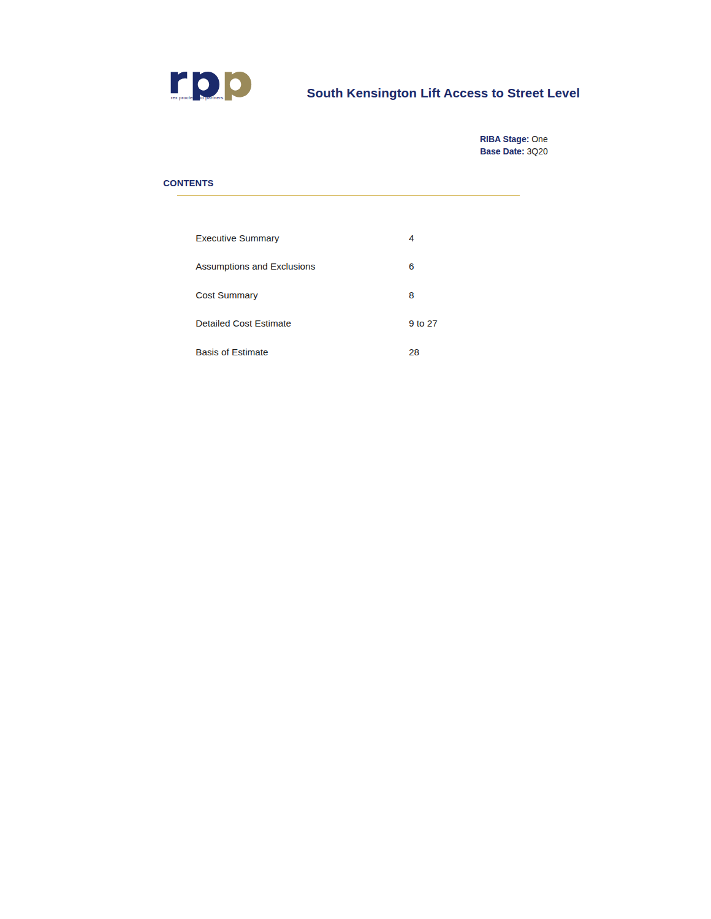rpp — rex procter and partners rex procter and partners
South Kensington Lift Access to Street Level
RIBA Stage: One
Base Date: 3Q20
CONTENTS
Executive Summary 4
Assumptions and Exclusions 6
Cost Summary 8
Detailed Cost Estimate 9 to 27
Basis of Estimate 28